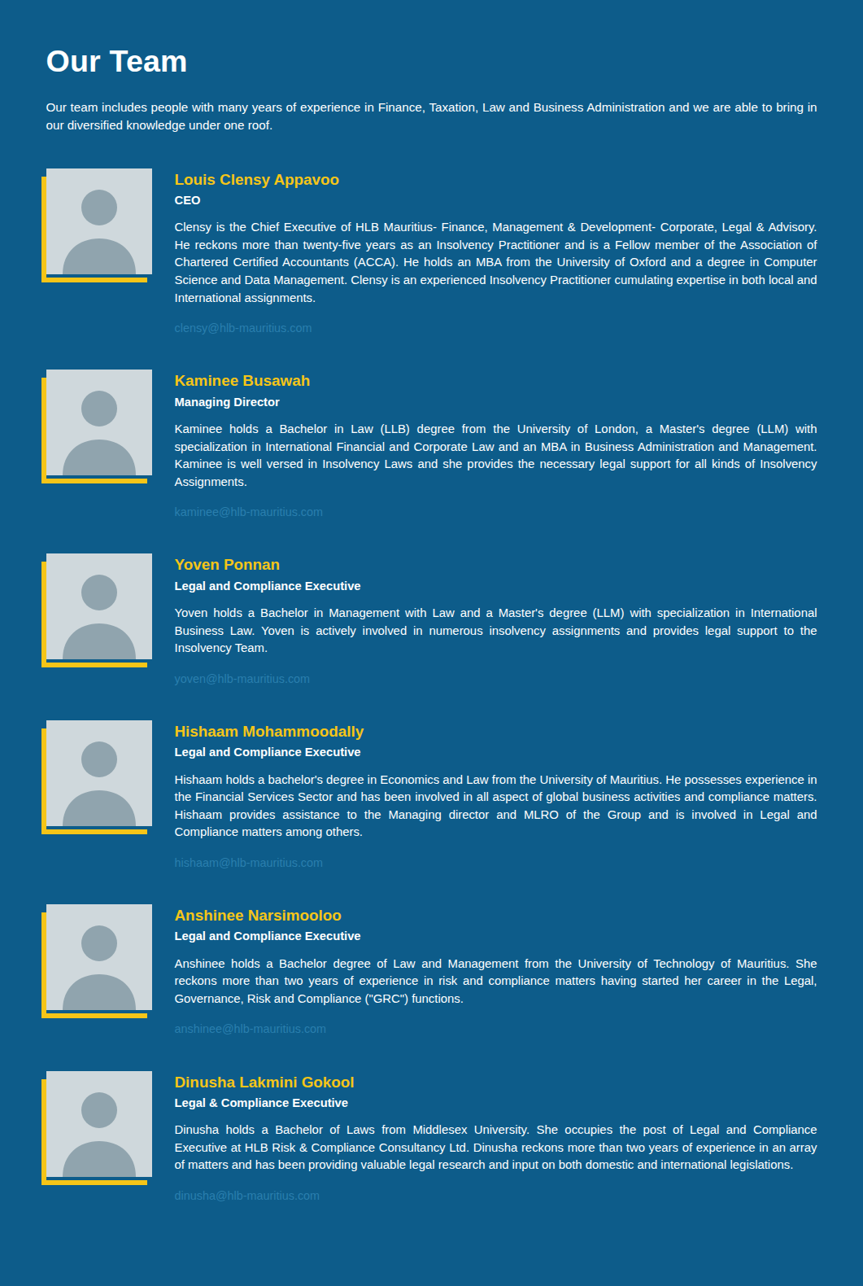Our Team
Our team includes people with many years of experience in Finance, Taxation, Law and Business Administration and we are able to bring in our diversified knowledge under one roof.
Louis Clensy Appavoo
CEO
Clensy is the Chief Executive of HLB Mauritius- Finance, Management & Development- Corporate, Legal & Advisory. He reckons more than twenty-five years as an Insolvency Practitioner and is a Fellow member of the Association of Chartered Certified Accountants (ACCA). He holds an MBA from the University of Oxford and a degree in Computer Science and Data Management. Clensy is an experienced Insolvency Practitioner cumulating expertise in both local and International assignments.
clensy@hlb-mauritius.com
Kaminee Busawah
Managing Director
Kaminee holds a Bachelor in Law (LLB) degree from the University of London, a Master's degree (LLM) with specialization in International Financial and Corporate Law and an MBA in Business Administration and Management. Kaminee is well versed in Insolvency Laws and she provides the necessary legal support for all kinds of Insolvency Assignments.
kaminee@hlb-mauritius.com
Yoven Ponnan
Legal and Compliance Executive
Yoven holds a Bachelor in Management with Law and a Master's degree (LLM) with specialization in International Business Law. Yoven is actively involved in numerous insolvency assignments and provides legal support to the Insolvency Team.
yoven@hlb-mauritius.com
Hishaam Mohammoodally
Legal and Compliance Executive
Hishaam holds a bachelor's degree in Economics and Law from the University of Mauritius. He possesses experience in the Financial Services Sector and has been involved in all aspect of global business activities and compliance matters. Hishaam provides assistance to the Managing director and MLRO of the Group and is involved in Legal and Compliance matters among others.
hishaam@hlb-mauritius.com
Anshinee Narsimooloo
Legal and Compliance Executive
Anshinee holds a Bachelor degree of Law and Management from the University of Technology of Mauritius. She reckons more than two years of experience in risk and compliance matters having started her career in the Legal, Governance, Risk and Compliance ("GRC") functions.
anshinee@hlb-mauritius.com
Dinusha Lakmini Gokool
Legal & Compliance Executive
Dinusha holds a Bachelor of Laws from Middlesex University. She occupies the post of Legal and Compliance Executive at HLB Risk & Compliance Consultancy Ltd. Dinusha reckons more than two years of experience in an array of matters and has been providing valuable legal research and input on both domestic and international legislations.
dinusha@hlb-mauritius.com